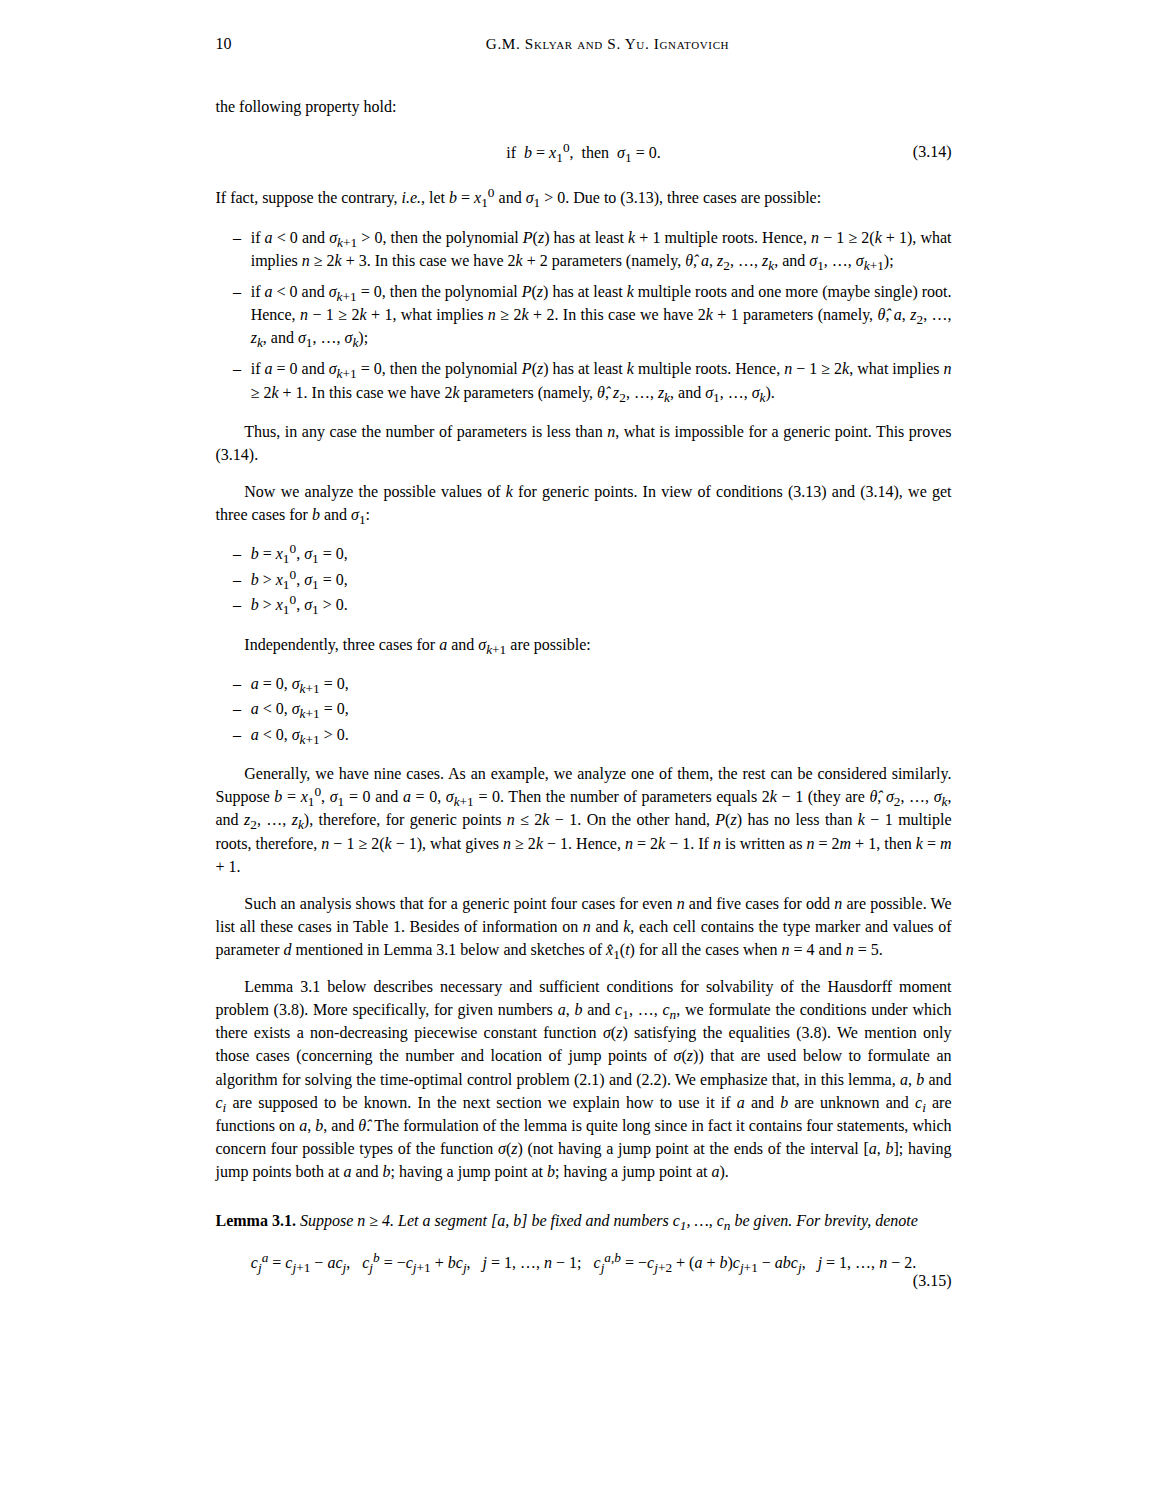10 G.M. Sklyar and S. Yu. Ignatovich
the following property hold:
if b = x10, then σ1 = 0. (3.14)
If fact, suppose the contrary, i.e., let b = x10 and σ1 > 0. Due to (3.13), three cases are possible:
if a < 0 and σk+1 > 0, then the polynomial P(z) has at least k + 1 multiple roots. Hence, n − 1 ≥ 2(k + 1), what implies n ≥ 2k + 3. In this case we have 2k + 2 parameters (namely, θ̂, a, z2, …, zk, and σ1, …, σk+1);
if a < 0 and σk+1 = 0, then the polynomial P(z) has at least k multiple roots and one more (maybe single) root. Hence, n − 1 ≥ 2k + 1, what implies n ≥ 2k + 2. In this case we have 2k + 1 parameters (namely, θ̂, a, z2, …, zk, and σ1, …, σk);
if a = 0 and σk+1 = 0, then the polynomial P(z) has at least k multiple roots. Hence, n − 1 ≥ 2k, what implies n ≥ 2k + 1. In this case we have 2k parameters (namely, θ̂, z2, …, zk, and σ1, …, σk).
Thus, in any case the number of parameters is less than n, what is impossible for a generic point. This proves (3.14).
Now we analyze the possible values of k for generic points. In view of conditions (3.13) and (3.14), we get three cases for b and σ1:
b = x10, σ1 = 0,
b > x10, σ1 = 0,
b > x10, σ1 > 0.
Independently, three cases for a and σk+1 are possible:
a = 0, σk+1 = 0,
a < 0, σk+1 = 0,
a < 0, σk+1 > 0.
Generally, we have nine cases. As an example, we analyze one of them, the rest can be considered similarly. Suppose b = x10, σ1 = 0 and a = 0, σk+1 = 0. Then the number of parameters equals 2k − 1 (they are θ̂, σ2, …, σk, and z2, …, zk), therefore, for generic points n ≤ 2k − 1. On the other hand, P(z) has no less than k − 1 multiple roots, therefore, n − 1 ≥ 2(k − 1), what gives n ≥ 2k − 1. Hence, n = 2k − 1. If n is written as n = 2m + 1, then k = m + 1.
Such an analysis shows that for a generic point four cases for even n and five cases for odd n are possible. We list all these cases in Table 1. Besides of information on n and k, each cell contains the type marker and values of parameter d mentioned in Lemma 3.1 below and sketches of x̂1(t) for all the cases when n = 4 and n = 5.
Lemma 3.1 below describes necessary and sufficient conditions for solvability of the Hausdorff moment problem (3.8). More specifically, for given numbers a, b and c1, …, cn, we formulate the conditions under which there exists a non-decreasing piecewise constant function σ(z) satisfying the equalities (3.8). We mention only those cases (concerning the number and location of jump points of σ(z)) that are used below to formulate an algorithm for solving the time-optimal control problem (2.1) and (2.2). We emphasize that, in this lemma, a, b and ci are supposed to be known. In the next section we explain how to use it if a and b are unknown and ci are functions on a, b, and θ̂. The formulation of the lemma is quite long since in fact it contains four statements, which concern four possible types of the function σ(z) (not having a jump point at the ends of the interval [a, b]; having jump points both at a and b; having a jump point at b; having a jump point at a).
Lemma 3.1. Suppose n ≥ 4. Let a segment [a, b] be fixed and numbers c1, …, cn be given. For brevity, denote
cja = cj+1 − acj, cjb = −cj+1 + bcj, j = 1, …, n − 1; cja,b = −cj+2 + (a + b)cj+1 − abcj, j = 1, …, n − 2. (3.15)